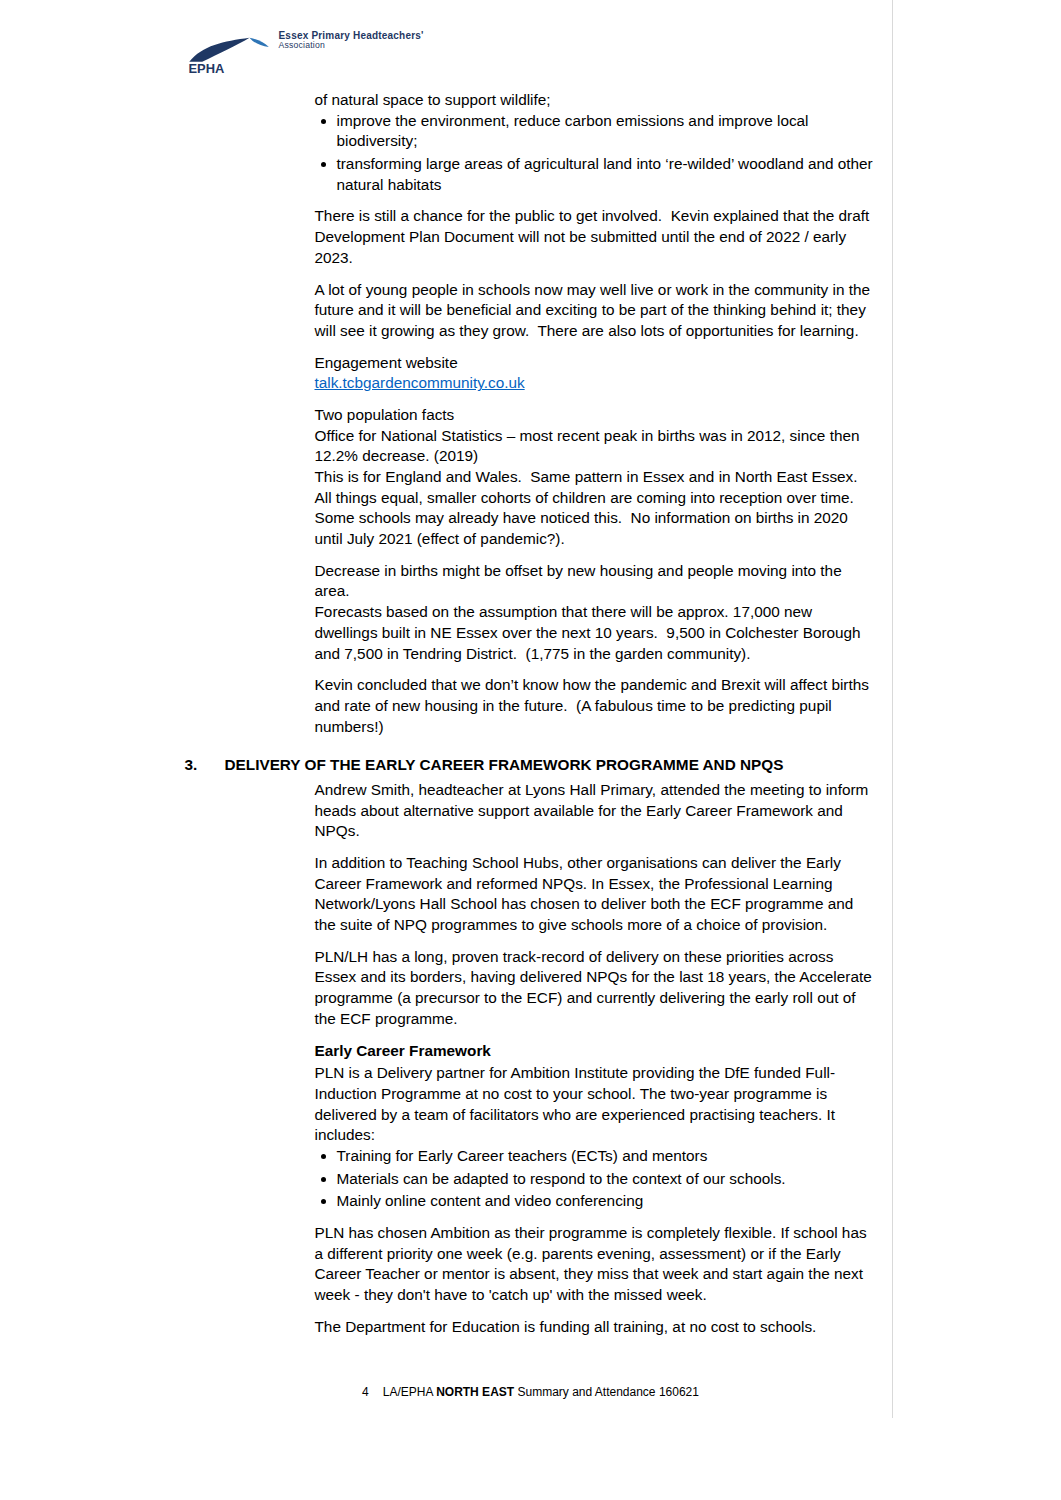EPHA
Essex Primary Headteachers'
Association
of natural space to support wildlife;
improve the environment, reduce carbon emissions and improve local biodiversity;
transforming large areas of agricultural land into ‘re-wilded’ woodland and other natural habitats
There is still a chance for the public to get involved. Kevin explained that the draft Development Plan Document will not be submitted until the end of 2022 / early 2023.
A lot of young people in schools now may well live or work in the community in the future and it will be beneficial and exciting to be part of the thinking behind it; they will see it growing as they grow. There are also lots of opportunities for learning.
Engagement website
talk.tcbgardencommunity.co.uk
Two population facts
Office for National Statistics – most recent peak in births was in 2012, since then 12.2% decrease. (2019)
This is for England and Wales. Same pattern in Essex and in North East Essex.
All things equal, smaller cohorts of children are coming into reception over time. Some schools may already have noticed this. No information on births in 2020 until July 2021 (effect of pandemic?).
Decrease in births might be offset by new housing and people moving into the area.
Forecasts based on the assumption that there will be approx. 17,000 new dwellings built in NE Essex over the next 10 years. 9,500 in Colchester Borough and 7,500 in Tendring District. (1,775 in the garden community).
Kevin concluded that we don’t know how the pandemic and Brexit will affect births and rate of new housing in the future. (A fabulous time to be predicting pupil numbers!)
3.
Delivery of the Early Career Framework programme and NPQs
Andrew Smith, headteacher at Lyons Hall Primary, attended the meeting to inform heads about alternative support available for the Early Career Framework and NPQs.
In addition to Teaching School Hubs, other organisations can deliver the Early Career Framework and reformed NPQs. In Essex, the Professional Learning Network/Lyons Hall School has chosen to deliver both the ECF programme and the suite of NPQ programmes to give schools more of a choice of provision.
PLN/LH has a long, proven track-record of delivery on these priorities across Essex and its borders, having delivered NPQs for the last 18 years, the Accelerate programme (a precursor to the ECF) and currently delivering the early roll out of the ECF programme.
Early Career Framework
PLN is a Delivery partner for Ambition Institute providing the DfE funded Full-Induction Programme at no cost to your school. The two-year programme is delivered by a team of facilitators who are experienced practising teachers. It includes:
Training for Early Career teachers (ECTs) and mentors
Materials can be adapted to respond to the context of our schools.
Mainly online content and video conferencing
PLN has chosen Ambition as their programme is completely flexible. If school has a different priority one week (e.g. parents evening, assessment) or if the Early Career Teacher or mentor is absent, they miss that week and start again the next week - they don't have to 'catch up' with the missed week.
The Department for Education is funding all training, at no cost to schools.
4 LA/EPHA NORTH EAST Summary and Attendance 160621